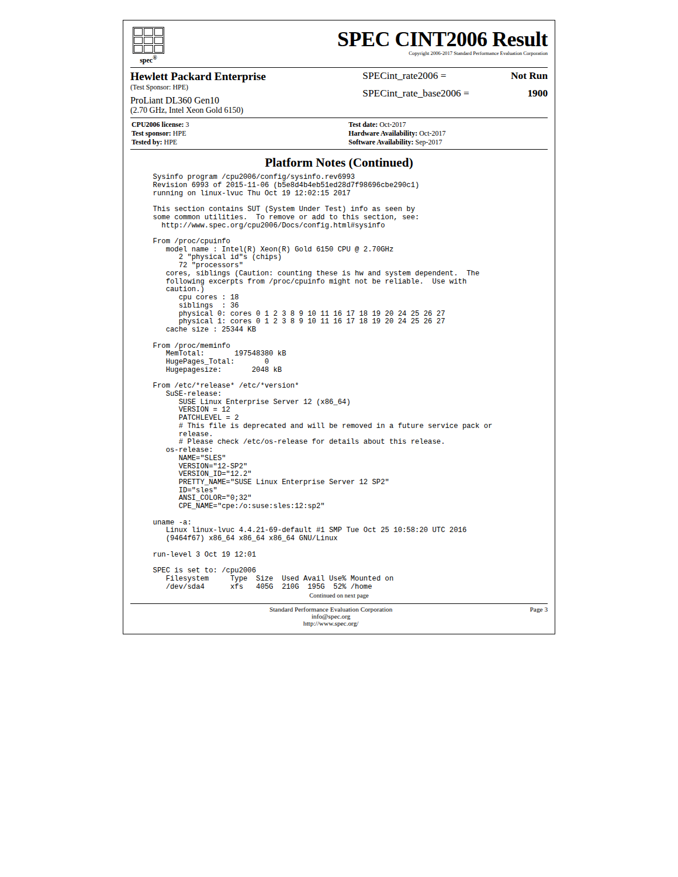spec®
SPEC CINT2006 Result
Copyright 2006-2017 Standard Performance Evaluation Corporation
Hewlett Packard Enterprise
(Test Sponsor: HPE)
ProLiant DL360 Gen10
(2.70 GHz, Intel Xeon Gold 6150)
SPECint_rate2006 = Not Run
SPECint_rate_base2006 = 1900
| CPU2006 license: 3 | Test date: Oct-2017 |
| Test sponsor: HPE | Hardware Availability: Oct-2017 |
| Tested by: HPE | Software Availability: Sep-2017 |
Platform Notes (Continued)
  Sysinfo program /cpu2006/config/sysinfo.rev6993
  Revision 6993 of 2015-11-06 (b5e8d4b4eb51ed28d7f98696cbe290c1)
  running on linux-lvuc Thu Oct 19 12:02:15 2017

  This section contains SUT (System Under Test) info as seen by
  some common utilities.  To remove or add to this section, see:
    http://www.spec.org/cpu2006/Docs/config.html#sysinfo

  From /proc/cpuinfo
     model name : Intel(R) Xeon(R) Gold 6150 CPU @ 2.70GHz
        2 "physical id"s (chips)
        72 "processors"
     cores, siblings (Caution: counting these is hw and system dependent.  The
     following excerpts from /proc/cpuinfo might not be reliable.  Use with
     caution.)
        cpu cores : 18
        siblings  : 36
        physical 0: cores 0 1 2 3 8 9 10 11 16 17 18 19 20 24 25 26 27
        physical 1: cores 0 1 2 3 8 9 10 11 16 17 18 19 20 24 25 26 27
     cache size : 25344 KB

  From /proc/meminfo
     MemTotal:       197548380 kB
     HugePages_Total:       0
     Hugepagesize:       2048 kB

  From /etc/*release* /etc/*version*
     SuSE-release:
        SUSE Linux Enterprise Server 12 (x86_64)
        VERSION = 12
        PATCHLEVEL = 2
        # This file is deprecated and will be removed in a future service pack or
        release.
        # Please check /etc/os-release for details about this release.
     os-release:
        NAME="SLES"
        VERSION="12-SP2"
        VERSION_ID="12.2"
        PRETTY_NAME="SUSE Linux Enterprise Server 12 SP2"
        ID="sles"
        ANSI_COLOR="0;32"
        CPE_NAME="cpe:/o:suse:sles:12:sp2"

  uname -a:
     Linux linux-lvuc 4.4.21-69-default #1 SMP Tue Oct 25 10:58:20 UTC 2016
     (9464f67) x86_64 x86_64 x86_64 GNU/Linux

  run-level 3 Oct 19 12:01

  SPEC is set to: /cpu2006
     Filesystem     Type  Size  Used Avail Use% Mounted on
     /dev/sda4      xfs   405G  210G  195G  52% /home
Continued on next page
Standard Performance Evaluation Corporation
info@spec.org
http://www.spec.org/
Page 3